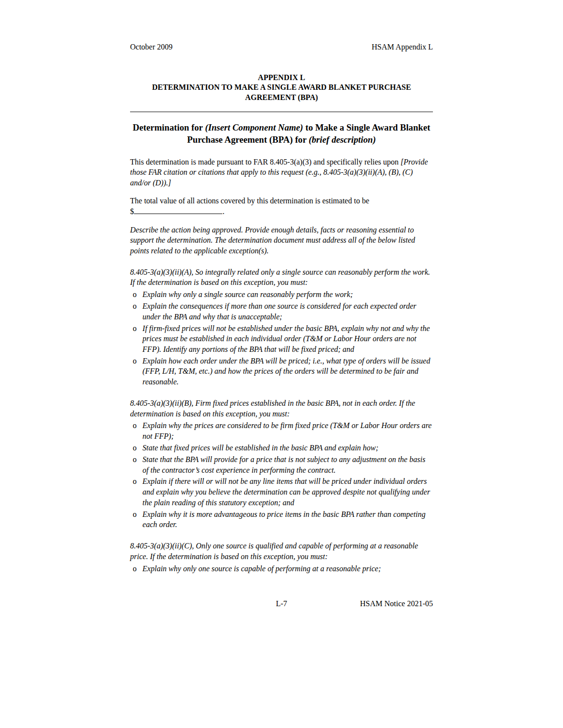October 2009
HSAM Appendix L
APPENDIX L DETERMINATION TO MAKE A SINGLE AWARD BLANKET PURCHASE AGREEMENT (BPA)
Determination for (Insert Component Name) to Make a Single Award Blanket Purchase Agreement (BPA) for (brief description)
This determination is made pursuant to FAR 8.405-3(a)(3) and specifically relies upon [Provide those FAR citation or citations that apply to this request (e.g., 8.405-3(a)(3)(ii)(A), (B), (C) and/or (D)).]
The total value of all actions covered by this determination is estimated to be
$ .
Describe the action being approved. Provide enough details, facts or reasoning essential to support the determination. The determination document must address all of the below listed points related to the applicable exception(s).
8.405-3(a)(3)(ii)(A), So integrally related only a single source can reasonably perform the work. If the determination is based on this exception, you must:
Explain why only a single source can reasonably perform the work;
Explain the consequences if more than one source is considered for each expected order under the BPA and why that is unacceptable;
If firm-fixed prices will not be established under the basic BPA, explain why not and why the prices must be established in each individual order (T&M or Labor Hour orders are not FFP). Identify any portions of the BPA that will be fixed priced; and
Explain how each order under the BPA will be priced; i.e., what type of orders will be issued (FFP, L/H, T&M, etc.) and how the prices of the orders will be determined to be fair and reasonable.
8.405-3(a)(3)(ii)(B), Firm fixed prices established in the basic BPA, not in each order. If the determination is based on this exception, you must:
Explain why the prices are considered to be firm fixed price (T&M or Labor Hour orders are not FFP);
State that fixed prices will be established in the basic BPA and explain how;
State that the BPA will provide for a price that is not subject to any adjustment on the basis of the contractor’s cost experience in performing the contract.
Explain if there will or will not be any line items that will be priced under individual orders and explain why you believe the determination can be approved despite not qualifying under the plain reading of this statutory exception; and
Explain why it is more advantageous to price items in the basic BPA rather than competing each order.
8.405-3(a)(3)(ii)(C), Only one source is qualified and capable of performing at a reasonable price. If the determination is based on this exception, you must:
Explain why only one source is capable of performing at a reasonable price;
L-7
HSAM Notice 2021-05